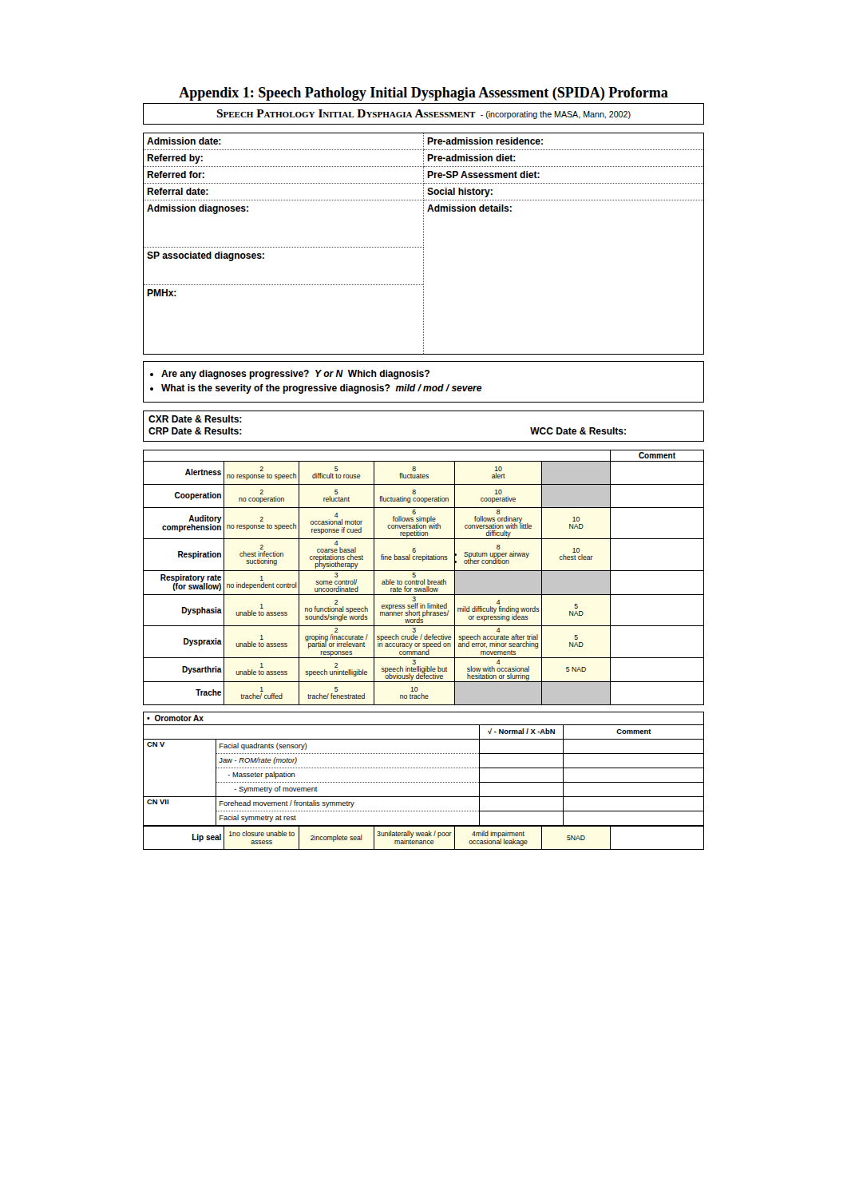Appendix 1: Speech Pathology Initial Dysphagia Assessment (SPIDA) Proforma
Speech Pathology Initial Dysphagia Assessment - (incorporating the MASA, Mann, 2002)
| Admission date: | Pre-admission residence: |
| Referred by: | Pre-admission diet: |
| Referred for: | Pre-SP Assessment diet: |
| Referral date: | Social history: |
| Admission diagnoses: | Admission details: |
| SP associated diagnoses: |
| PMHx: |
Are any diagnoses progressive? Y or N Which diagnosis?
What is the severity of the progressive diagnosis? mild / mod / severe
CXR Date & Results:
CRP Date & Results: WCC Date & Results:
| | | | | | | Comment |
| Alertness | 2 no response to speech | 5 difficult to rouse | 8 fluctuates | 10 alert | | |
| Cooperation | 2 no cooperation | 5 reluctant | 8 fluctuating cooperation | 10 cooperative | | |
| Auditory comprehension | 2 no response to speech | 4 occasional motor response if cued | 6 follows simple conversation with repetition | 8 follows ordinary conversation with little difficulty | 10 NAD | |
| Respiration | 2 chest infection suctioning | 4 coarse basal crepitations chest physiotherapy | 6 fine basal crepitations | 8 Sputum upper airway other condition | 10 chest clear | |
| Respiratory rate (for swallow) | 1 no independent control | 3 some control/ uncoordinated | 5 able to control breath rate for swallow | | | |
| Dysphasia | 1 unable to assess | 2 no functional speech sounds/single words | 3 express self in limited manner short phrases/ words | 4 mild difficulty finding words or expressing ideas | 5 NAD | |
| Dyspraxia | 1 unable to assess | 2 groping /inaccurate / partial or irrelevant responses | 3 speech crude / defective in accuracy or speed on command | 4 speech accurate after trial and error, minor searching movements | 5 NAD | |
| Dysarthria | 1 unable to assess | 2 speech unintelligible | 3 speech intelligible but obviously defective | 4 slow with occasional hesitation or slurring | 5 NAD | |
| Trache | 1 trache/ cuffed | 5 trache/ fenestrated | 10 no trache | | | |
•Oromotor Ax
| | | √ - Normal / X -AbN | Comment |
| CN V | Facial quadrants (sensory) | | |
| Jaw - ROM/rate (motor) | | |
| - Masseter palpation | | |
| - Symmetry of movement | | |
| CN VII | Forehead movement / frontalis symmetry | | |
| Facial symmetry at rest | | |
| Lip seal | 1 no closure unable to assess | 2 incomplete seal | 3 unilaterally weak / poor maintenance | 4 mild impairment occasional leakage | 5 NAD | |